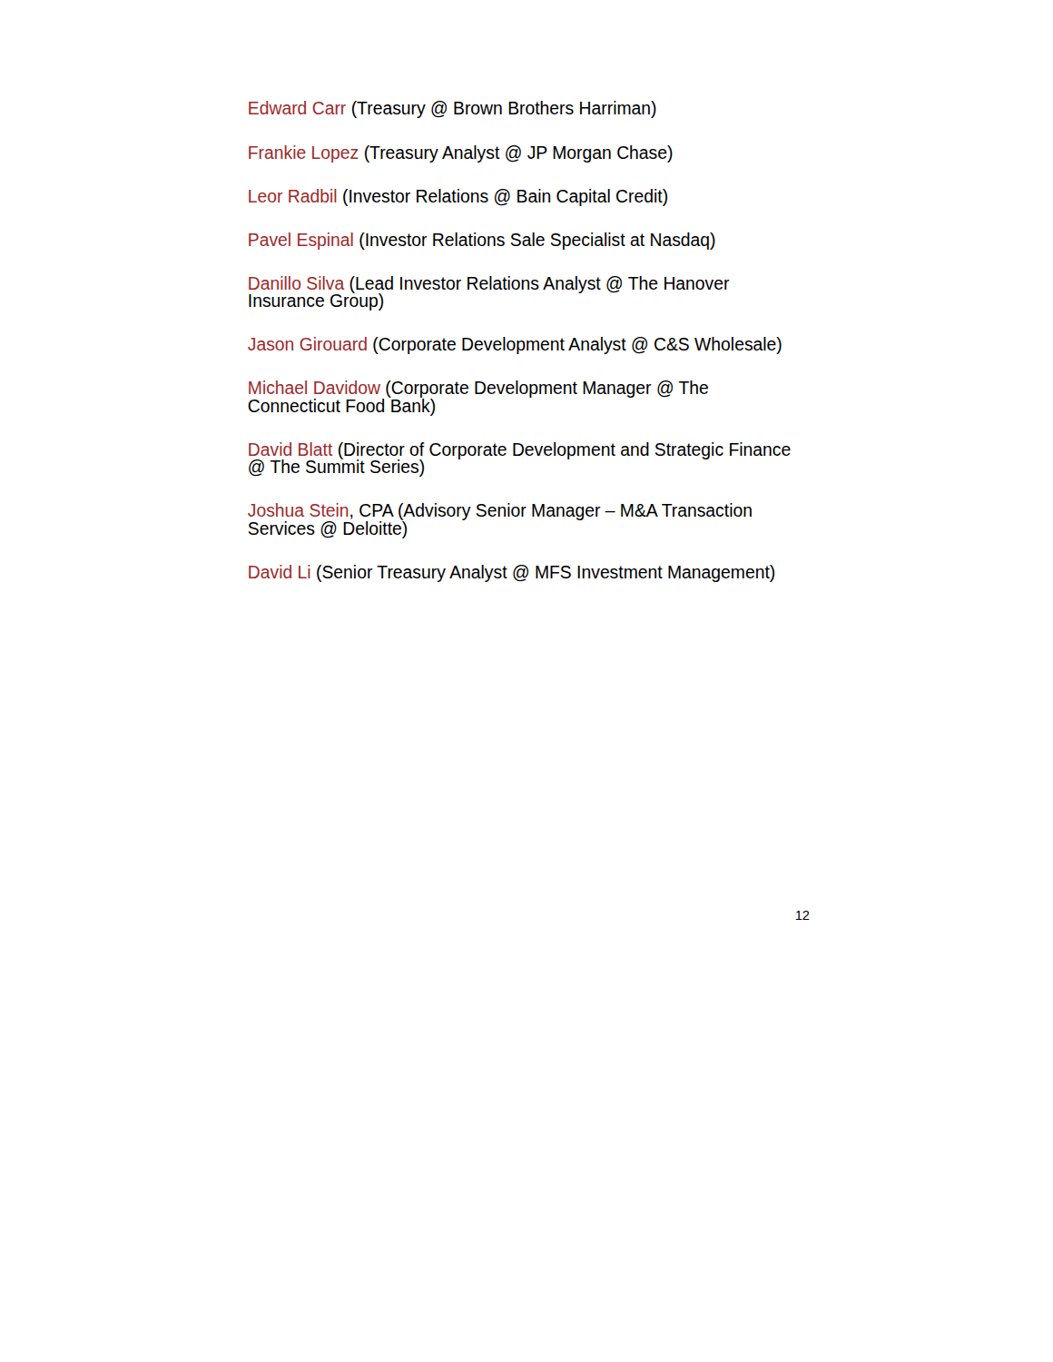Edward Carr (Treasury @ Brown Brothers Harriman)
Frankie Lopez (Treasury Analyst @ JP Morgan Chase)
Leor Radbil (Investor Relations @ Bain Capital Credit)
Pavel Espinal (Investor Relations Sale Specialist at Nasdaq)
Danillo Silva (Lead Investor Relations Analyst @ The Hanover Insurance Group)
Jason Girouard (Corporate Development Analyst @ C&S Wholesale)
Michael Davidow (Corporate Development Manager @ The Connecticut Food Bank)
David Blatt (Director of Corporate Development and Strategic Finance @ The Summit Series)
Joshua Stein, CPA (Advisory Senior Manager – M&A Transaction Services @ Deloitte)
David Li (Senior Treasury Analyst @ MFS Investment Management)
12